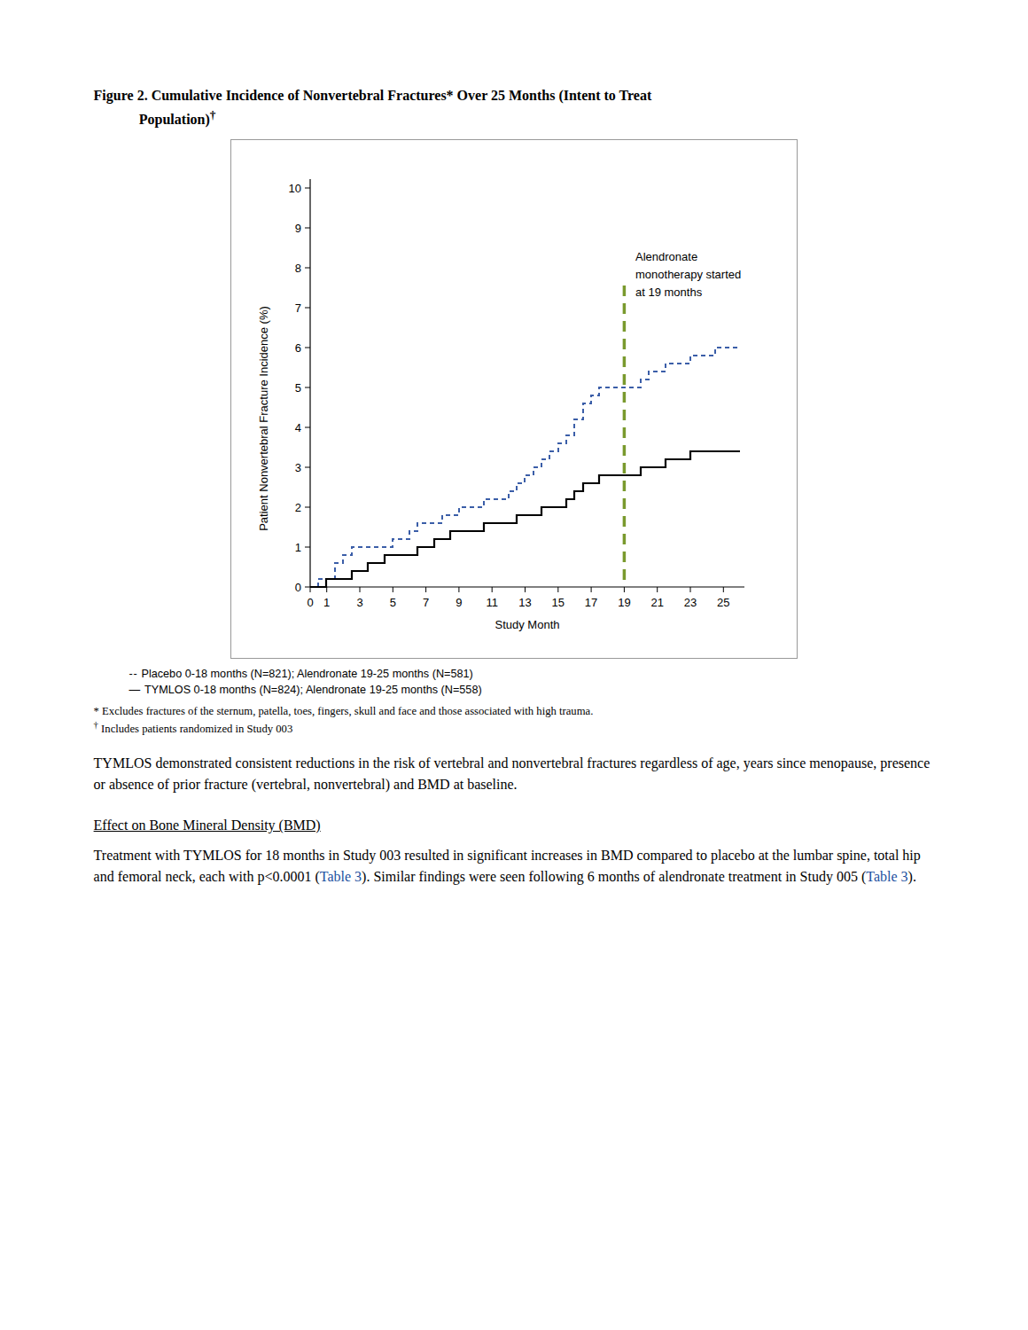Figure 2. Cumulative Incidence of Nonvertebral Fractures* Over 25 Months (Intent to Treat Population)†
Patient Nonvertebral Fracture Incidence (%) 10 9 8 7 6 5 4 3 2 1 0 0 1 3 5 7 9 11 13 15 17 19 21 23 25 Study Month Alendronate monotherapy started at 19 months
-- Placebo 0-18 months (N=821); Alendronate 19-25 months (N=581)
— TYMLOS 0-18 months (N=824); Alendronate 19-25 months (N=558)
* Excludes fractures of the sternum, patella, toes, fingers, skull and face and those associated with high trauma.
† Includes patients randomized in Study 003
TYMLOS demonstrated consistent reductions in the risk of vertebral and nonvertebral fractures regardless of age, years since menopause, presence or absence of prior fracture (vertebral, nonvertebral) and BMD at baseline.
Effect on Bone Mineral Density (BMD)
Treatment with TYMLOS for 18 months in Study 003 resulted in significant increases in BMD compared to placebo at the lumbar spine, total hip and femoral neck, each with p<0.0001 (Table 3). Similar findings were seen following 6 months of alendronate treatment in Study 005 (Table 3).